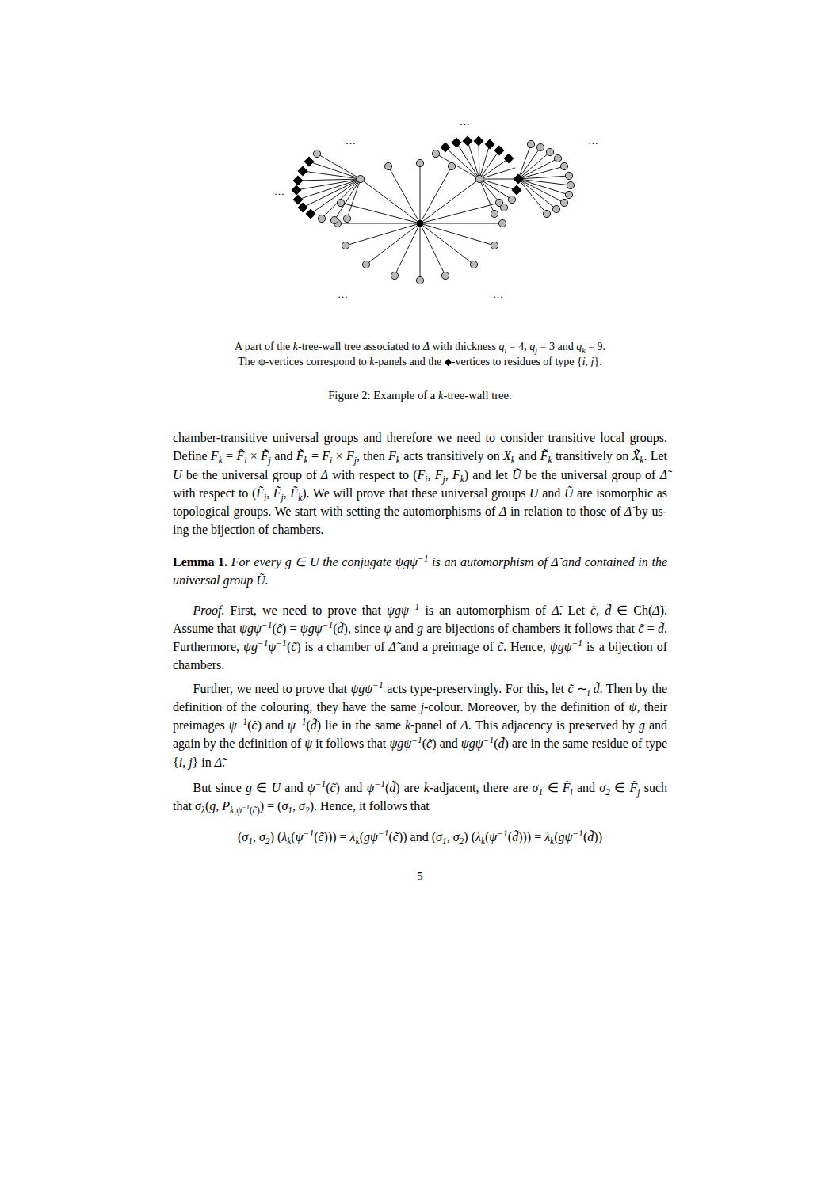… … … … … …
A part of the k-tree-wall tree associated to Δ with thickness qi = 4, qj = 3 and qk = 9. The -vertices correspond to k-panels and the -vertices to residues of type {i, j}.
Figure 2: Example of a k-tree-wall tree.
chamber-transitive universal groups and therefore we need to consider transitive local groups. Define Fk = F̃i × F̃j and F̃k = Fi × Fj, then Fk acts transitively on Xk and F̃k transitively on X̃k. Let U be the universal group of Δ with respect to (Fi, Fj, Fk) and let Ũ be the universal group of Δ̃ with respect to (F̃i, F̃j, F̃k). We will prove that these universal groups U and Ũ are isomorphic as topological groups. We start with setting the automorphisms of Δ in relation to those of Δ̃ by using the bijection of chambers.
Lemma 1. For every g ∈ U the conjugate ψgψ−1 is an automorphism of Δ̃ and contained in the universal group Ũ.
Proof. First, we need to prove that ψgψ−1 is an automorphism of Δ̃. Let c̃, d̃ ∈ Ch(Δ̃). Assume that ψgψ−1(c̃) = ψgψ−1(d̃), since ψ and g are bijections of chambers it follows that c̃ = d̃. Furthermore, ψg−1ψ−1(c̃) is a chamber of Δ̃ and a preimage of c̃. Hence, ψgψ−1 is a bijection of chambers.
Further, we need to prove that ψgψ−1 acts type-preservingly. For this, let c̃ ∼i d̃. Then by the definition of the colouring, they have the same j-colour. Moreover, by the definition of ψ, their preimages ψ−1(c̃) and ψ−1(d̃) lie in the same k-panel of Δ. This adjacency is preserved by g and again by the definition of ψ it follows that ψgψ−1(c̃) and ψgψ−1(d̃) are in the same residue of type {i, j} in Δ̃.
But since g ∈ U and ψ−1(c̃) and ψ−1(d̃) are k-adjacent, there are σ1 ∈ F̃i and σ2 ∈ F̃j such that σλ(g, Pk,ψ−1(c̃)) = (σ1, σ2). Hence, it follows that
(σ1, σ2) (λk(ψ−1(c̃))) = λk(gψ−1(c̃)) and (σ1, σ2) (λk(ψ−1(d̃))) = λk(gψ−1(d̃))
5